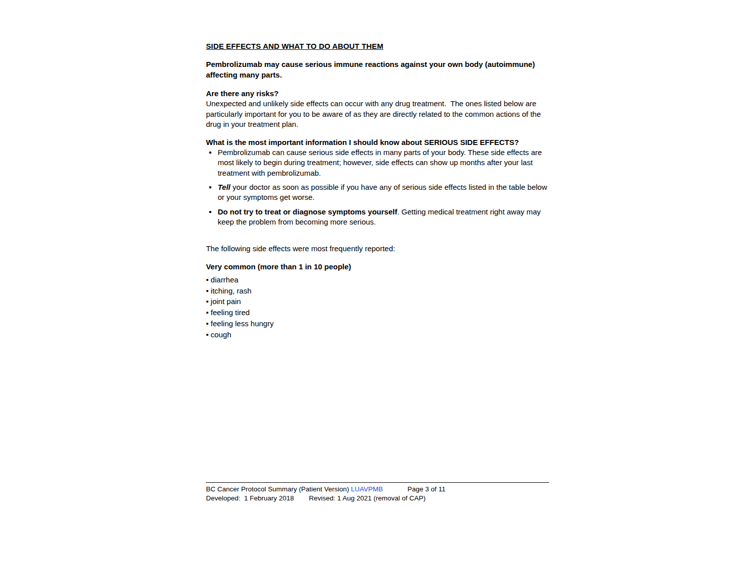SIDE EFFECTS AND WHAT TO DO ABOUT THEM
Pembrolizumab may cause serious immune reactions against your own body (autoimmune) affecting many parts.
Are there any risks?
Unexpected and unlikely side effects can occur with any drug treatment. The ones listed below are particularly important for you to be aware of as they are directly related to the common actions of the drug in your treatment plan.
What is the most important information I should know about SERIOUS SIDE EFFECTS?
Pembrolizumab can cause serious side effects in many parts of your body. These side effects are most likely to begin during treatment; however, side effects can show up months after your last treatment with pembrolizumab.
Tell your doctor as soon as possible if you have any of serious side effects listed in the table below or your symptoms get worse.
Do not try to treat or diagnose symptoms yourself. Getting medical treatment right away may keep the problem from becoming more serious.
The following side effects were most frequently reported:
Very common (more than 1 in 10 people)
diarrhea
itching, rash
joint pain
feeling tired
feeling less hungry
cough
BC Cancer Protocol Summary (Patient Version) LUAVPMB Page 3 of 11
Developed: 1 February 2018 Revised: 1 Aug 2021 (removal of CAP)